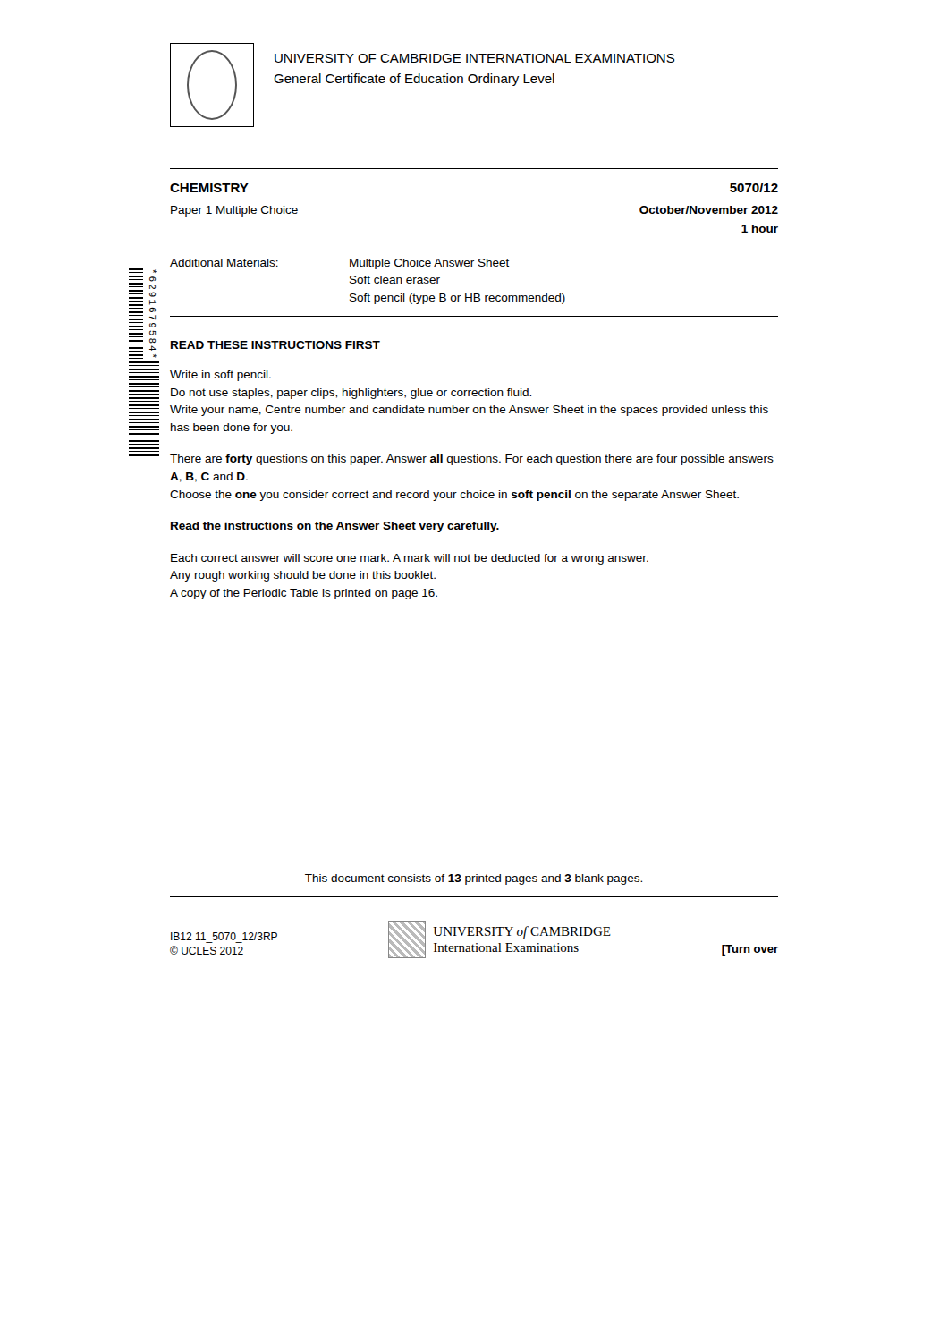*6291679584*
UNIVERSITY OF CAMBRIDGE INTERNATIONAL EXAMINATIONS
General Certificate of Education Ordinary Level
CHEMISTRY
5070/12
Paper 1 Multiple Choice
October/November 2012
1 hour
Additional Materials:
Multiple Choice Answer Sheet
Soft clean eraser
Soft pencil (type B or HB recommended)
READ THESE INSTRUCTIONS FIRST
Write in soft pencil.
Do not use staples, paper clips, highlighters, glue or correction fluid.
Write your name, Centre number and candidate number on the Answer Sheet in the spaces provided unless this has been done for you.
There are forty questions on this paper. Answer all questions. For each question there are four possible answers A, B, C and D.
Choose the one you consider correct and record your choice in soft pencil on the separate Answer Sheet.
Read the instructions on the Answer Sheet very carefully.
Each correct answer will score one mark. A mark will not be deducted for a wrong answer.
Any rough working should be done in this booklet.
A copy of the Periodic Table is printed on page 16.
This document consists of 13 printed pages and 3 blank pages.
IB12 11_5070_12/3RP
© UCLES 2012
UNIVERSITY of CAMBRIDGE
International Examinations
[Turn over